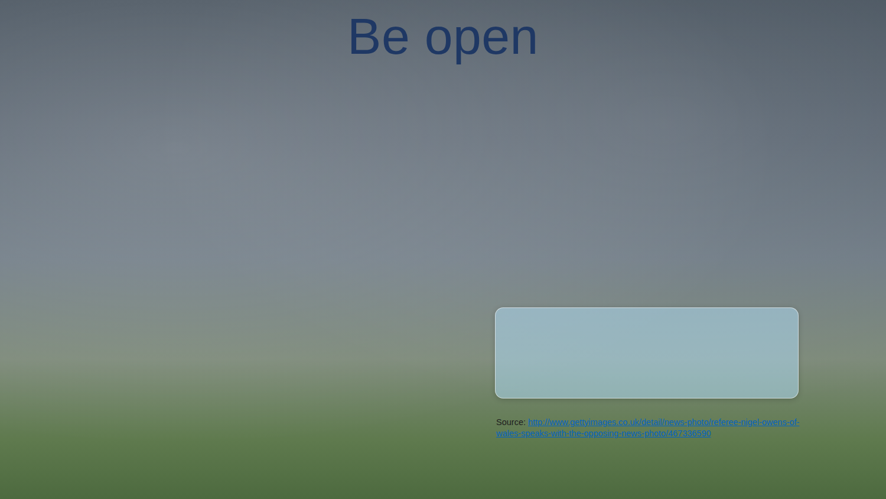Be open
Source: http://www.gettyimages.co.uk/detail/news-photo/referee-nigel-owens-of-wales-speaks-with-the-opposing-news-photo/467336590